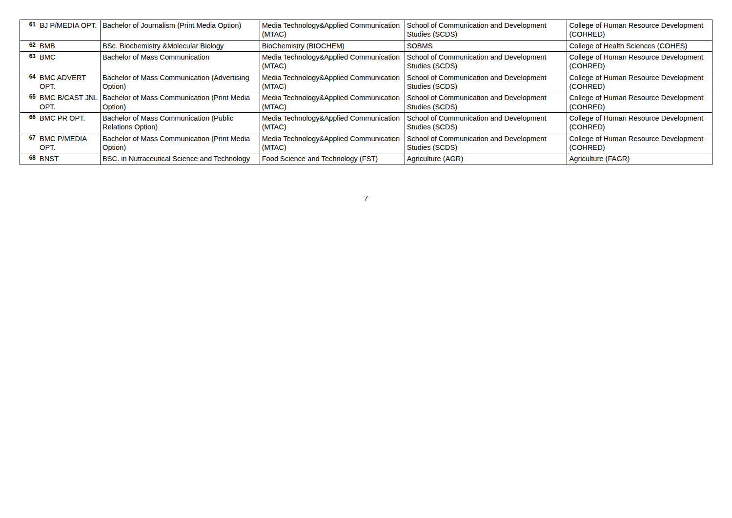| 61 | BJ P/MEDIA OPT. | Bachelor of Journalism (Print Media Option) | Media Technology&Applied Communication (MTAC) | School of Communication and Development Studies (SCDS) | College of Human Resource Development (COHRED) |
| 62 | BMB | BSc. Biochemistry &Molecular Biology | BioChemistry (BIOCHEM) | SOBMS | College of Health Sciences (COHES) |
| 63 | BMC | Bachelor of Mass Communication | Media Technology&Applied Communication (MTAC) | School of Communication and Development Studies (SCDS) | College of Human Resource Development (COHRED) |
| 64 | BMC ADVERT OPT. | Bachelor of Mass Communication (Advertising Option) | Media Technology&Applied Communication (MTAC) | School of Communication and Development Studies (SCDS) | College of Human Resource Development (COHRED) |
| 65 | BMC B/CAST JNL OPT. | Bachelor of Mass Communication (Print Media Option) | Media Technology&Applied Communication (MTAC) | School of Communication and Development Studies (SCDS) | College of Human Resource Development (COHRED) |
| 66 | BMC PR OPT. | Bachelor of Mass Communication (Public Relations Option) | Media Technology&Applied Communication (MTAC) | School of Communication and Development Studies (SCDS) | College of Human Resource Development (COHRED) |
| 67 | BMC P/MEDIA OPT. | Bachelor of Mass Communication (Print Media Option) | Media Technology&Applied Communication (MTAC) | School of Communication and Development Studies (SCDS) | College of Human Resource Development (COHRED) |
| 68 | BNST | BSC. in Nutraceutical Science and Technology | Food Science and Technology (FST) | Agriculture (AGR) | Agriculture (FAGR) |
7